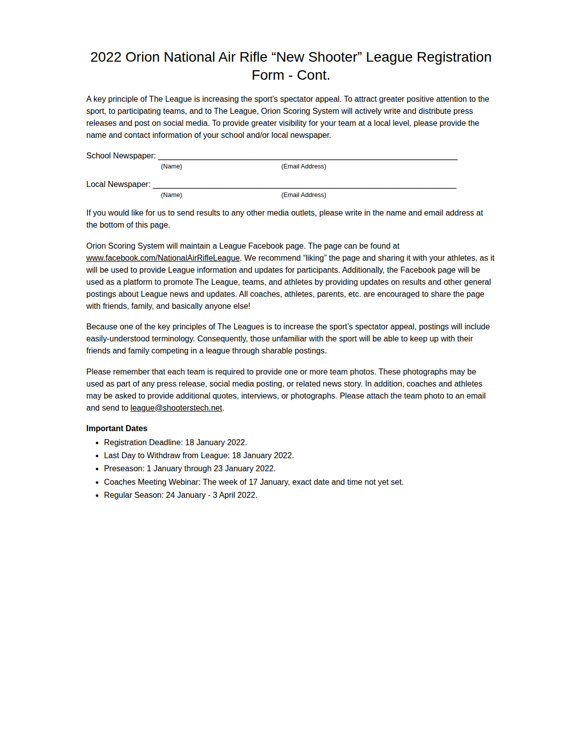2022 Orion National Air Rifle “New Shooter” League Registration Form - Cont.
A key principle of The League is increasing the sport’s spectator appeal. To attract greater positive attention to the sport, to participating teams, and to The League, Orion Scoring System will actively write and distribute press releases and post on social media. To provide greater visibility for your team at a local level, please provide the name and contact information of your school and/or local newspaper.
School Newspaper: _______________________________________________________________________
(Name) (Email Address)
Local Newspaper: ________________________________________________________________________
(Name) (Email Address)
If you would like for us to send results to any other media outlets, please write in the name and email address at the bottom of this page.
Orion Scoring System will maintain a League Facebook page. The page can be found at www.facebook.com/NationalAirRifleLeague. We recommend “liking” the page and sharing it with your athletes, as it will be used to provide League information and updates for participants. Additionally, the Facebook page will be used as a platform to promote The League, teams, and athletes by providing updates on results and other general postings about League news and updates. All coaches, athletes, parents, etc. are encouraged to share the page with friends, family, and basically anyone else!
Because one of the key principles of The Leagues is to increase the sport’s spectator appeal, postings will include easily-understood terminology. Consequently, those unfamiliar with the sport will be able to keep up with their friends and family competing in a league through sharable postings.
Please remember that each team is required to provide one or more team photos. These photographs may be used as part of any press release, social media posting, or related news story. In addition, coaches and athletes may be asked to provide additional quotes, interviews, or photographs. Please attach the team photo to an email and send to league@shooterstech.net.
Important Dates
Registration Deadline: 18 January 2022.
Last Day to Withdraw from League: 18 January 2022.
Preseason: 1 January through 23 January 2022.
Coaches Meeting Webinar: The week of 17 January, exact date and time not yet set.
Regular Season: 24 January - 3 April 2022.